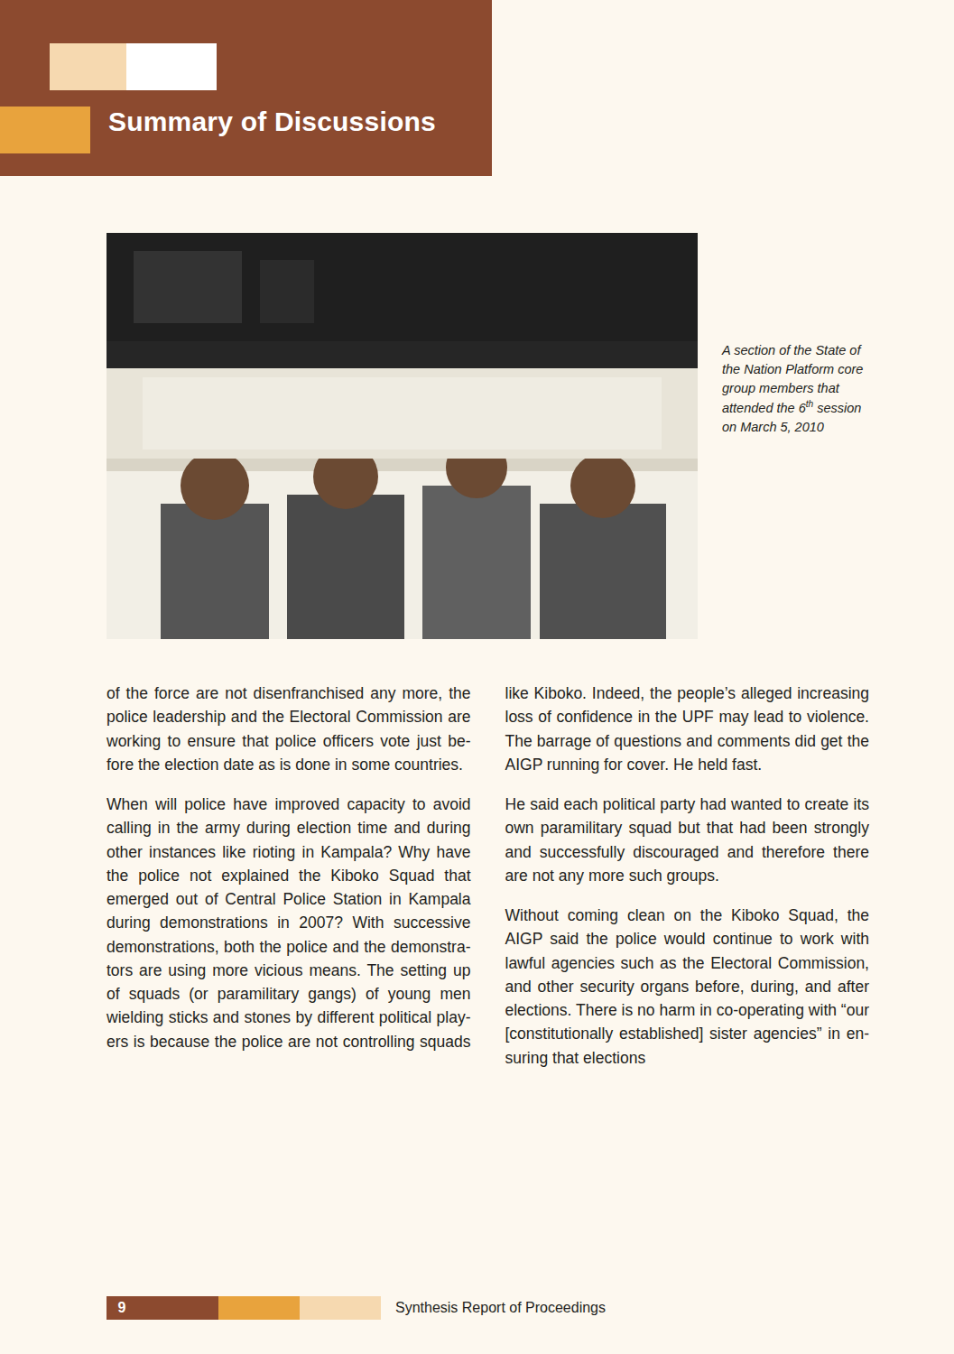Summary of Discussions
A section of the State of the Nation Platform core group members that attended the 6th session on March 5, 2010
of the force are not disenfranchised any more, the police leadership and the Electoral Commission are working to ensure that police officers vote just before the election date as is done in some countries.
When will police have improved capacity to avoid calling in the army during election time and during other instances like rioting in Kampala? Why have the police not explained the Kiboko Squad that emerged out of Central Police Station in Kampala during demonstrations in 2007? With successive demonstrations, both the police and the demonstrators are using more vicious means. The setting up of squads (or paramilitary gangs) of young men wielding sticks and stones by different political players is because the police are not controlling squads like Kiboko. Indeed, the people’s alleged increasing loss of confidence in the UPF may lead to violence. The barrage of questions and comments did get the AIGP running for cover. He held fast.
He said each political party had wanted to create its own paramilitary squad but that had been strongly and successfully discouraged and therefore there are not any more such groups.
Without coming clean on the Kiboko Squad, the AIGP said the police would continue to work with lawful agencies such as the Electoral Commission, and other security organs before, during, and after elections. There is no harm in co-operating with “our [constitutionally established] sister agencies” in ensuring that elections
9
Synthesis Report of Proceedings